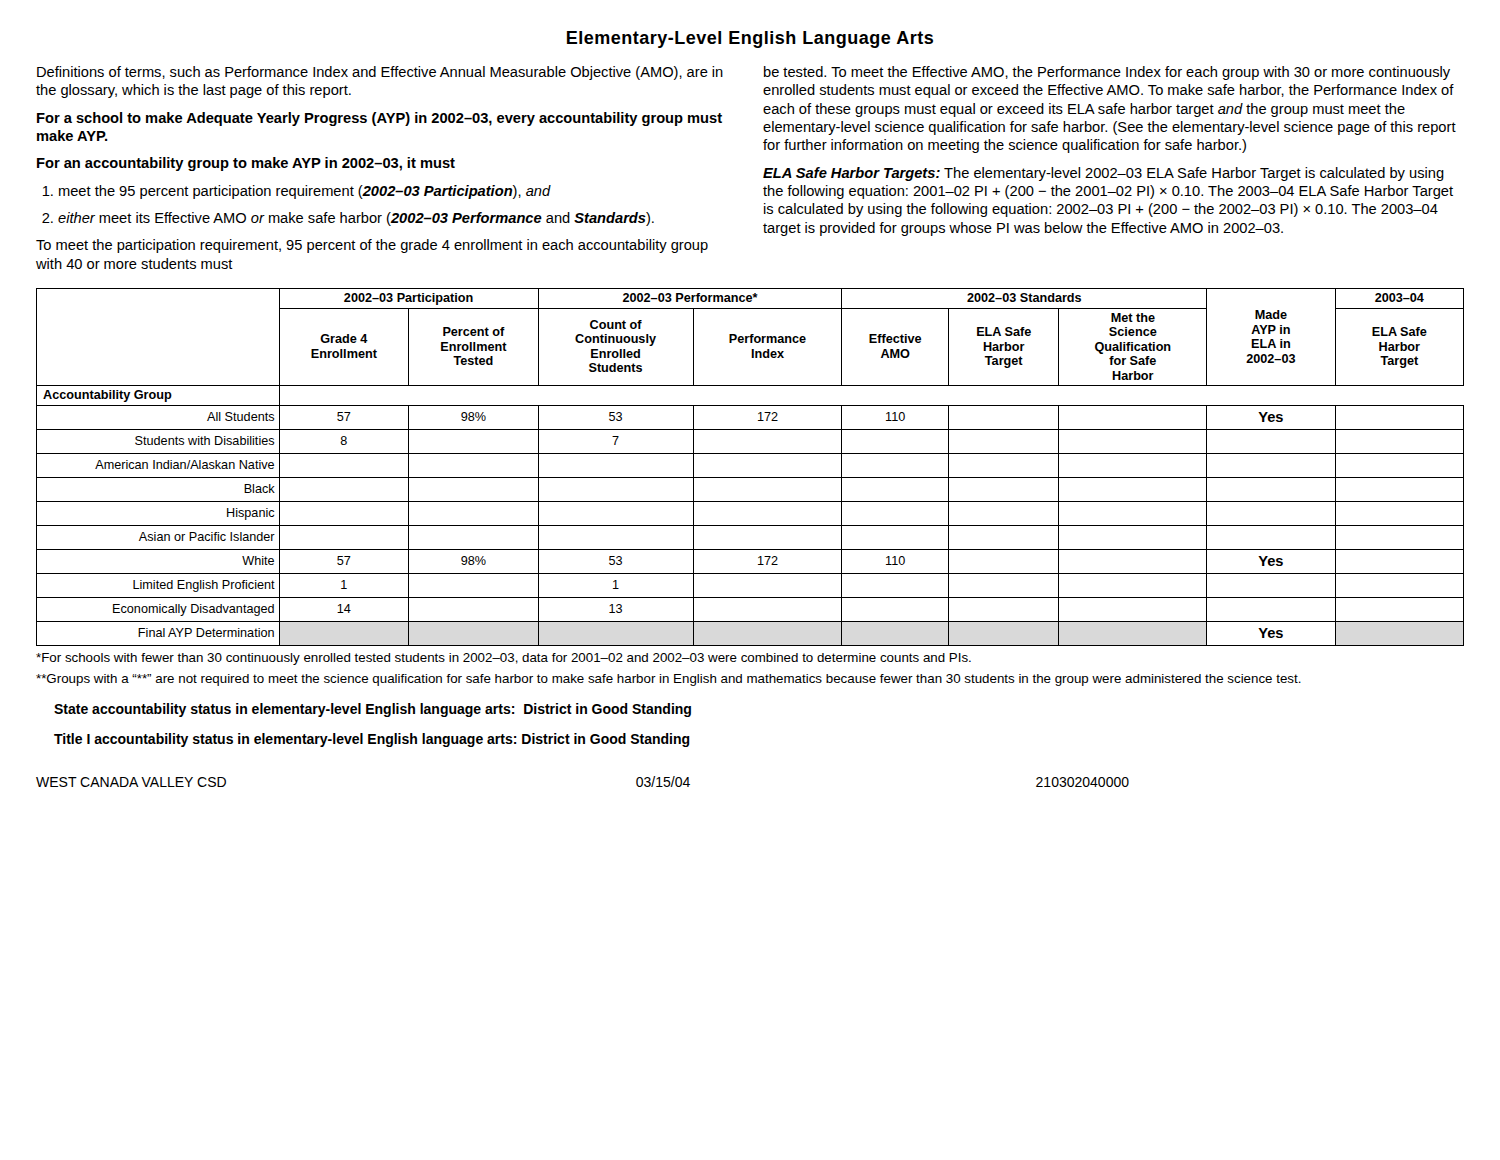Elementary-Level English Language Arts
Definitions of terms, such as Performance Index and Effective Annual Measurable Objective (AMO), are in the glossary, which is the last page of this report.
For a school to make Adequate Yearly Progress (AYP) in 2002–03, every accountability group must make AYP.
For an accountability group to make AYP in 2002–03, it must
meet the 95 percent participation requirement (2002–03 Participation), and
either meet its Effective AMO or make safe harbor (2002–03 Performance and Standards).
To meet the participation requirement, 95 percent of the grade 4 enrollment in each accountability group with 40 or more students must
be tested. To meet the Effective AMO, the Performance Index for each group with 30 or more continuously enrolled students must equal or exceed the Effective AMO. To make safe harbor, the Performance Index of each of these groups must equal or exceed its ELA safe harbor target and the group must meet the elementary-level science qualification for safe harbor. (See the elementary-level science page of this report for further information on meeting the science qualification for safe harbor.)
ELA Safe Harbor Targets: The elementary-level 2002–03 ELA Safe Harbor Target is calculated by using the following equation: 2001–02 PI + (200 − the 2001–02 PI) × 0.10. The 2003–04 ELA Safe Harbor Target is calculated by using the following equation: 2002–03 PI + (200 − the 2002–03 PI) × 0.10. The 2003–04 target is provided for groups whose PI was below the Effective AMO in 2002–03.
| | 2002–03 Participation | 2002–03 Performance* | 2002–03 Standards | Made AYP in ELA in 2002–03 | 2003–04 |
| --- | --- | --- | --- | --- | --- |
| Grade 4 Enrollment | Percent of Enrollment Tested | Count of Continuously Enrolled Students | Performance Index | Effective AMO | ELA Safe Harbor Target | Met the Science Qualification for Safe Harbor | ELA Safe Harbor Target |
| Accountability Group | |
| All Students | 57 | 98% | 53 | 172 | 110 | | | Yes | |
| Students with Disabilities | 8 | | 7 | | | | | | |
| American Indian/Alaskan Native | | | | | | | | | |
| Black | | | | | | | | | |
| Hispanic | | | | | | | | | |
| Asian or Pacific Islander | | | | | | | | | |
| White | 57 | 98% | 53 | 172 | 110 | | | Yes | |
| Limited English Proficient | 1 | | 1 | | | | | | |
| Economically Disadvantaged | 14 | | 13 | | | | | | |
| Final AYP Determination | | | | | | | | Yes | |
*For schools with fewer than 30 continuously enrolled tested students in 2002–03, data for 2001–02 and 2002–03 were combined to determine counts and PIs.
**Groups with a “**” are not required to meet the science qualification for safe harbor to make safe harbor in English and mathematics because fewer than 30 students in the group were administered the science test.
State accountability status in elementary-level English language arts: District in Good Standing
Title I accountability status in elementary-level English language arts: District in Good Standing
WEST CANADA VALLEY CSD
03/15/04
210302040000